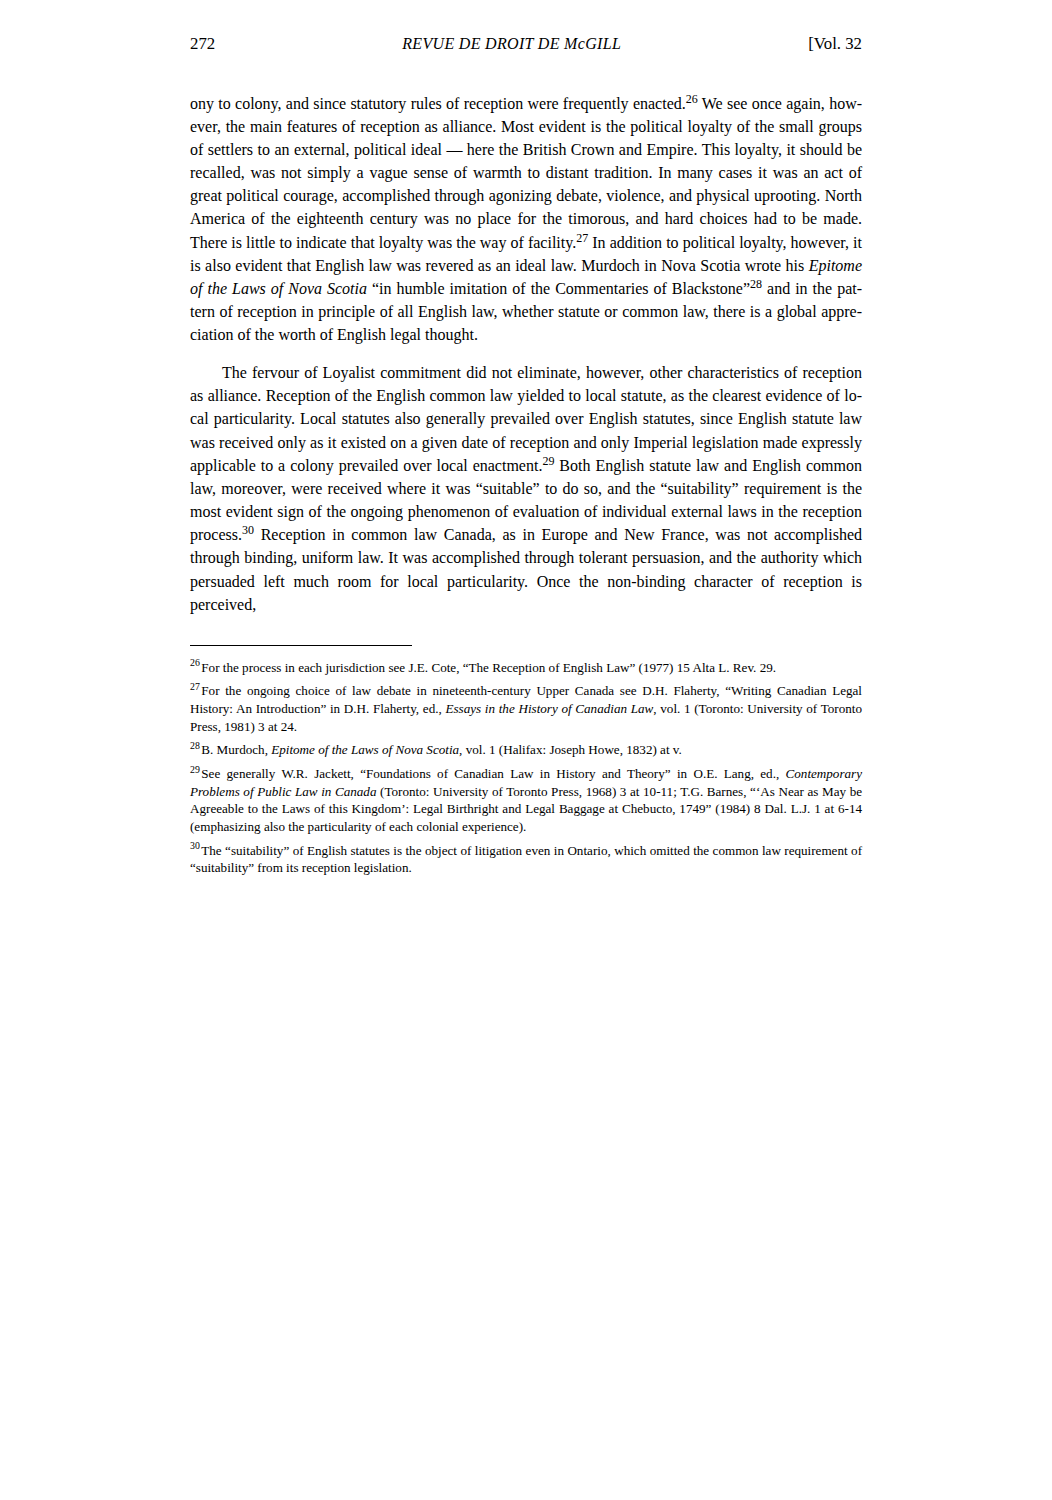272 REVUE DE DROIT DE McGILL [Vol. 32
ony to colony, and since statutory rules of reception were frequently enacted.26 We see once again, however, the main features of reception as alliance. Most evident is the political loyalty of the small groups of settlers to an external, political ideal — here the British Crown and Empire. This loyalty, it should be recalled, was not simply a vague sense of warmth to distant tradition. In many cases it was an act of great political courage, accomplished through agonizing debate, violence, and physical uprooting. North America of the eighteenth century was no place for the timorous, and hard choices had to be made. There is little to indicate that loyalty was the way of facility.27 In addition to political loyalty, however, it is also evident that English law was revered as an ideal law. Murdoch in Nova Scotia wrote his Epitome of the Laws of Nova Scotia “in humble imitation of the Commentaries of Blackstone”28 and in the pattern of reception in principle of all English law, whether statute or common law, there is a global appreciation of the worth of English legal thought.
The fervour of Loyalist commitment did not eliminate, however, other characteristics of reception as alliance. Reception of the English common law yielded to local statute, as the clearest evidence of local particularity. Local statutes also generally prevailed over English statutes, since English statute law was received only as it existed on a given date of reception and only Imperial legislation made expressly applicable to a colony prevailed over local enactment.29 Both English statute law and English common law, moreover, were received where it was “suitable” to do so, and the “suitability” requirement is the most evident sign of the ongoing phenomenon of evaluation of individual external laws in the reception process.30 Reception in common law Canada, as in Europe and New France, was not accomplished through binding, uniform law. It was accomplished through tolerant persuasion, and the authority which persuaded left much room for local particularity. Once the non-binding character of reception is perceived,
26For the process in each jurisdiction see J.E. Cote, “The Reception of English Law” (1977) 15 Alta L. Rev. 29.
27For the ongoing choice of law debate in nineteenth-century Upper Canada see D.H. Flaherty, “Writing Canadian Legal History: An Introduction” in D.H. Flaherty, ed., Essays in the History of Canadian Law, vol. 1 (Toronto: University of Toronto Press, 1981) 3 at 24.
28B. Murdoch, Epitome of the Laws of Nova Scotia, vol. 1 (Halifax: Joseph Howe, 1832) at v.
29See generally W.R. Jackett, “Foundations of Canadian Law in History and Theory” in O.E. Lang, ed., Contemporary Problems of Public Law in Canada (Toronto: University of Toronto Press, 1968) 3 at 10-11; T.G. Barnes, “‘As Near as May be Agreeable to the Laws of this Kingdom’: Legal Birthright and Legal Baggage at Chebucto, 1749” (1984) 8 Dal. L.J. 1 at 6-14 (emphasizing also the particularity of each colonial experience).
30The “suitability” of English statutes is the object of litigation even in Ontario, which omitted the common law requirement of “suitability” from its reception legislation.